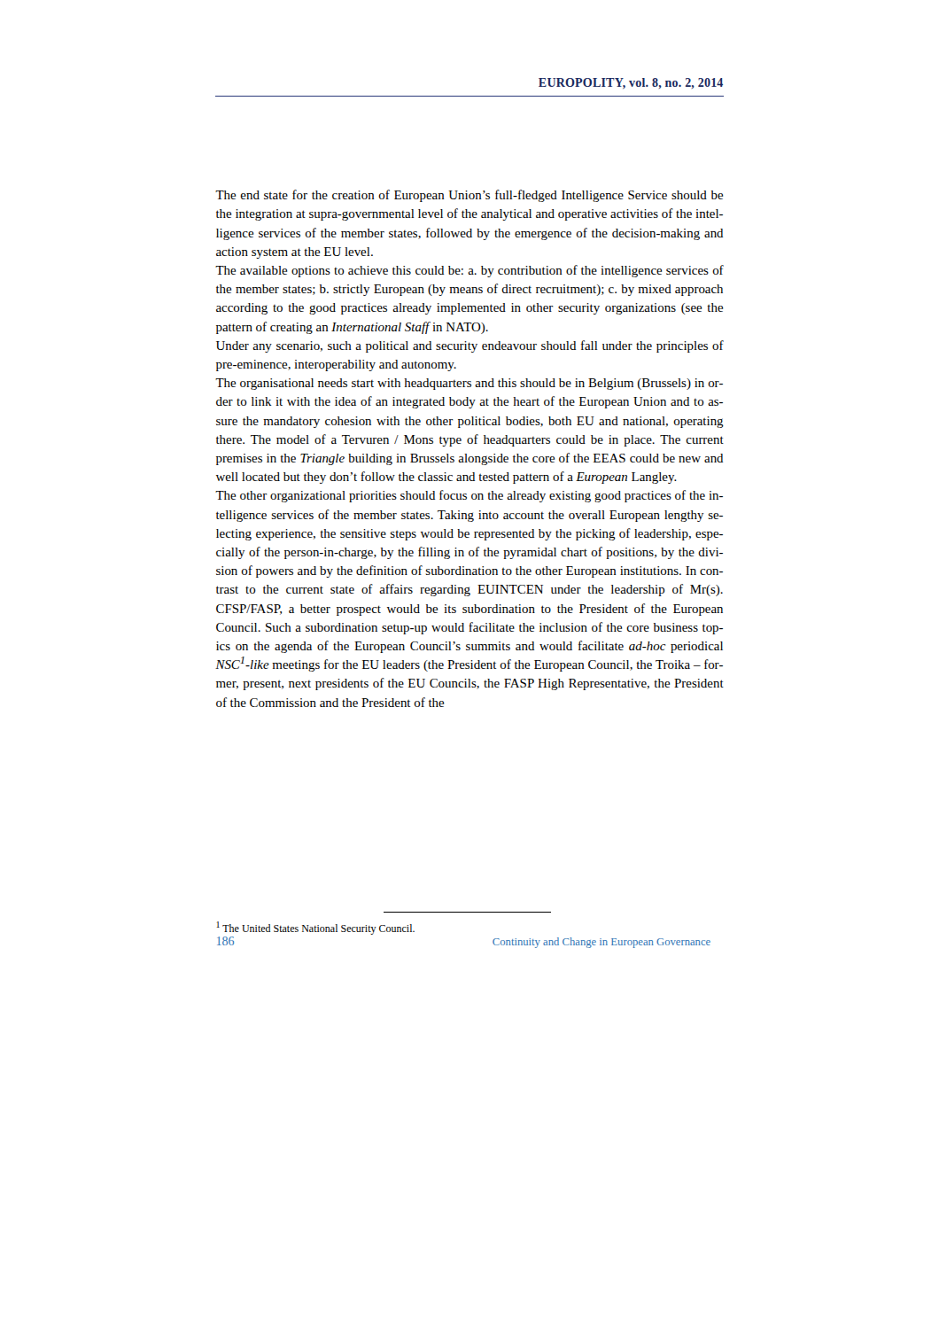EUROPOLITY, vol. 8, no. 2, 2014
The end state for the creation of European Union’s full-fledged Intelligence Service should be the integration at supra-governmental level of the analytical and operative activities of the intelligence services of the member states, followed by the emergence of the decision-making and action system at the EU level.
The available options to achieve this could be: a. by contribution of the intelligence services of the member states; b. strictly European (by means of direct recruitment); c. by mixed approach according to the good practices already implemented in other security organizations (see the pattern of creating an International Staff in NATO).
Under any scenario, such a political and security endeavour should fall under the principles of pre-eminence, interoperability and autonomy.
The organisational needs start with headquarters and this should be in Belgium (Brussels) in order to link it with the idea of an integrated body at the heart of the European Union and to assure the mandatory cohesion with the other political bodies, both EU and national, operating there. The model of a Tervuren / Mons type of headquarters could be in place. The current premises in the Triangle building in Brussels alongside the core of the EEAS could be new and well located but they don’t follow the classic and tested pattern of a European Langley.
The other organizational priorities should focus on the already existing good practices of the intelligence services of the member states. Taking into account the overall European lengthy selecting experience, the sensitive steps would be represented by the picking of leadership, especially of the person-in-charge, by the filling in of the pyramidal chart of positions, by the division of powers and by the definition of subordination to the other European institutions. In contrast to the current state of affairs regarding EUINTCEN under the leadership of Mr(s). CFSP/FASP, a better prospect would be its subordination to the President of the European Council. Such a subordination setup-up would facilitate the inclusion of the core business topics on the agenda of the European Council’s summits and would facilitate ad-hoc periodical NSC1-like meetings for the EU leaders (the President of the European Council, the Troika – former, present, next presidents of the EU Councils, the FASP High Representative, the President of the Commission and the President of the
1 The United States National Security Council.
186 Continuity and Change in European Governance